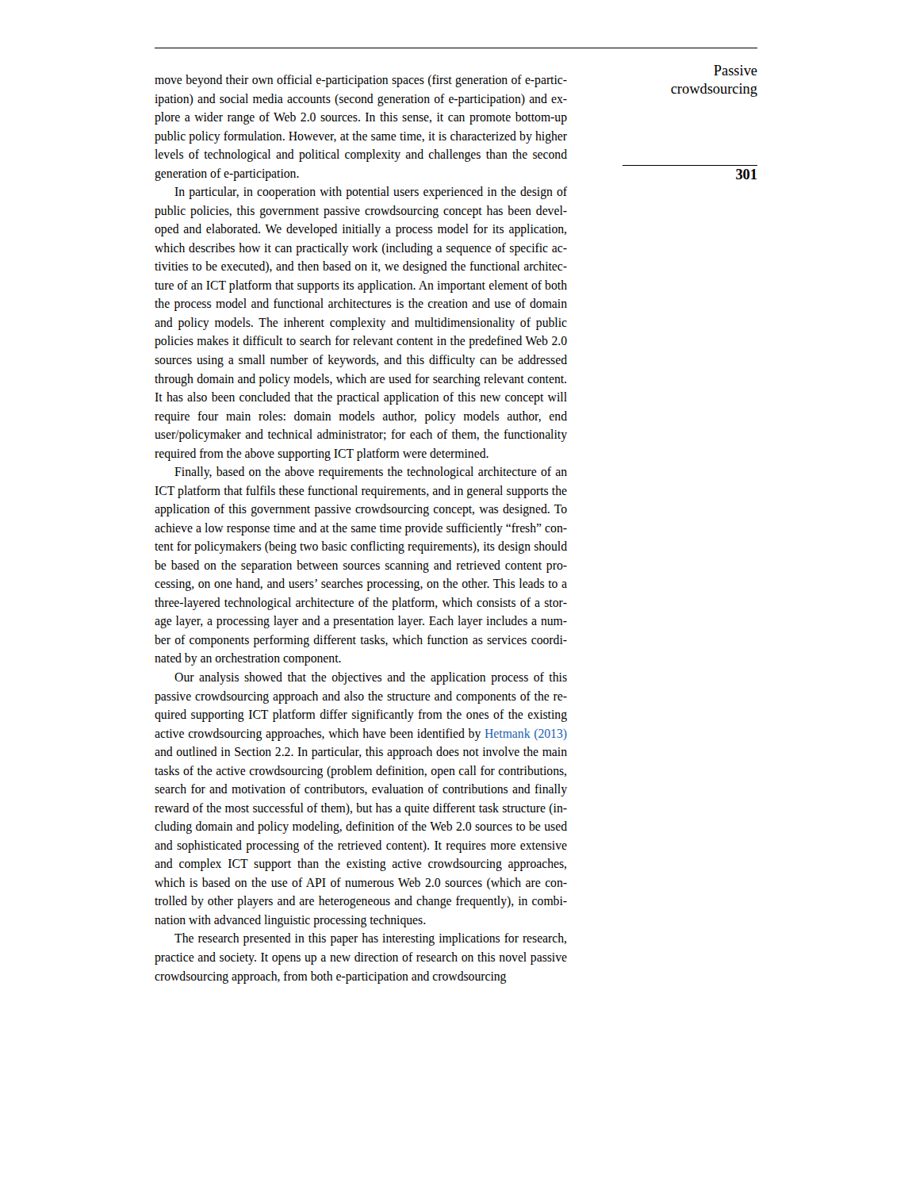Passive
crowdsourcing
301
move beyond their own official e-participation spaces (first generation of e-participation) and social media accounts (second generation of e-participation) and explore a wider range of Web 2.0 sources. In this sense, it can promote bottom-up public policy formulation. However, at the same time, it is characterized by higher levels of technological and political complexity and challenges than the second generation of e-participation.
In particular, in cooperation with potential users experienced in the design of public policies, this government passive crowdsourcing concept has been developed and elaborated. We developed initially a process model for its application, which describes how it can practically work (including a sequence of specific activities to be executed), and then based on it, we designed the functional architecture of an ICT platform that supports its application. An important element of both the process model and functional architectures is the creation and use of domain and policy models. The inherent complexity and multidimensionality of public policies makes it difficult to search for relevant content in the predefined Web 2.0 sources using a small number of keywords, and this difficulty can be addressed through domain and policy models, which are used for searching relevant content. It has also been concluded that the practical application of this new concept will require four main roles: domain models author, policy models author, end user/policymaker and technical administrator; for each of them, the functionality required from the above supporting ICT platform were determined.
Finally, based on the above requirements the technological architecture of an ICT platform that fulfils these functional requirements, and in general supports the application of this government passive crowdsourcing concept, was designed. To achieve a low response time and at the same time provide sufficiently “fresh” content for policymakers (being two basic conflicting requirements), its design should be based on the separation between sources scanning and retrieved content processing, on one hand, and users’ searches processing, on the other. This leads to a three-layered technological architecture of the platform, which consists of a storage layer, a processing layer and a presentation layer. Each layer includes a number of components performing different tasks, which function as services coordinated by an orchestration component.
Our analysis showed that the objectives and the application process of this passive crowdsourcing approach and also the structure and components of the required supporting ICT platform differ significantly from the ones of the existing active crowdsourcing approaches, which have been identified by Hetmank (2013) and outlined in Section 2.2. In particular, this approach does not involve the main tasks of the active crowdsourcing (problem definition, open call for contributions, search for and motivation of contributors, evaluation of contributions and finally reward of the most successful of them), but has a quite different task structure (including domain and policy modeling, definition of the Web 2.0 sources to be used and sophisticated processing of the retrieved content). It requires more extensive and complex ICT support than the existing active crowdsourcing approaches, which is based on the use of API of numerous Web 2.0 sources (which are controlled by other players and are heterogeneous and change frequently), in combination with advanced linguistic processing techniques.
The research presented in this paper has interesting implications for research, practice and society. It opens up a new direction of research on this novel passive crowdsourcing approach, from both e-participation and crowdsourcing